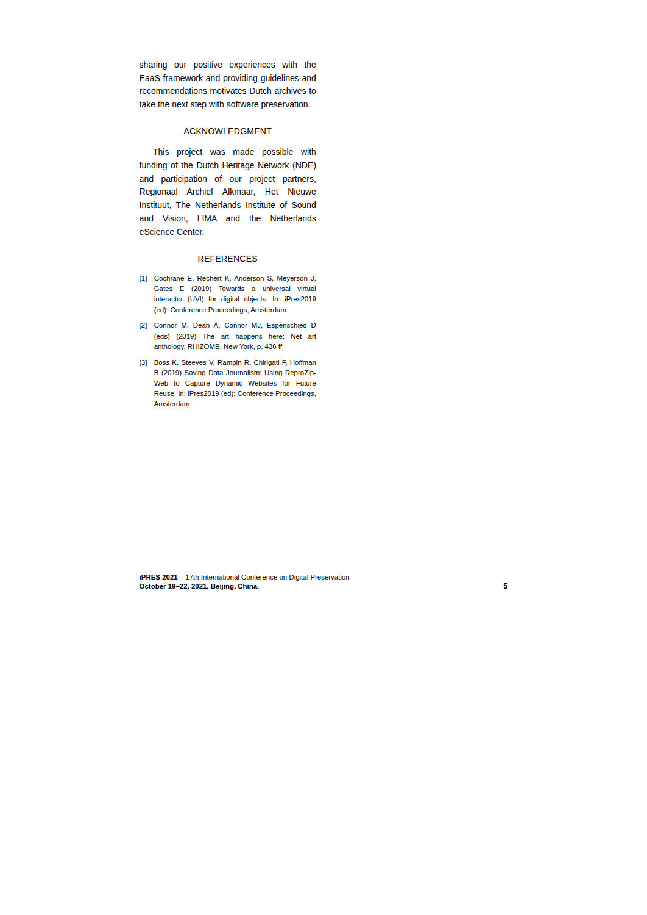sharing our positive experiences with the EaaS framework and providing guidelines and recommendations motivates Dutch archives to take the next step with software preservation.
Acknowledgment
This project was made possible with funding of the Dutch Heritage Network (NDE) and participation of our project partners, Regionaal Archief Alkmaar, Het Nieuwe Instituut, The Netherlands Institute of Sound and Vision, LIMA and the Netherlands eScience Center.
References
Cochrane E, Rechert K, Anderson S, Meyerson J, Gates E (2019) Towards a universal virtual interactor (UVI) for digital objects. In: iPres2019 (ed): Conference Proceedings, Amsterdam
Connor M, Dean A, Connor MJ, Espenschied D (eds) (2019) The art happens here: Net art anthology. RHIZOME, New York, p. 436 ff
Boss K, Steeves V, Rampin R, Chirigati F, Hoffman B (2019) Saving Data Journalism: Using ReproZip-Web to Capture Dynamic Websites for Future Reuse. In: iPres2019 (ed): Conference Proceedings, Amsterdam
iPRES 2021 – 17th International Conference on Digital Preservation
October 19–22, 2021, Beijing, China.
5